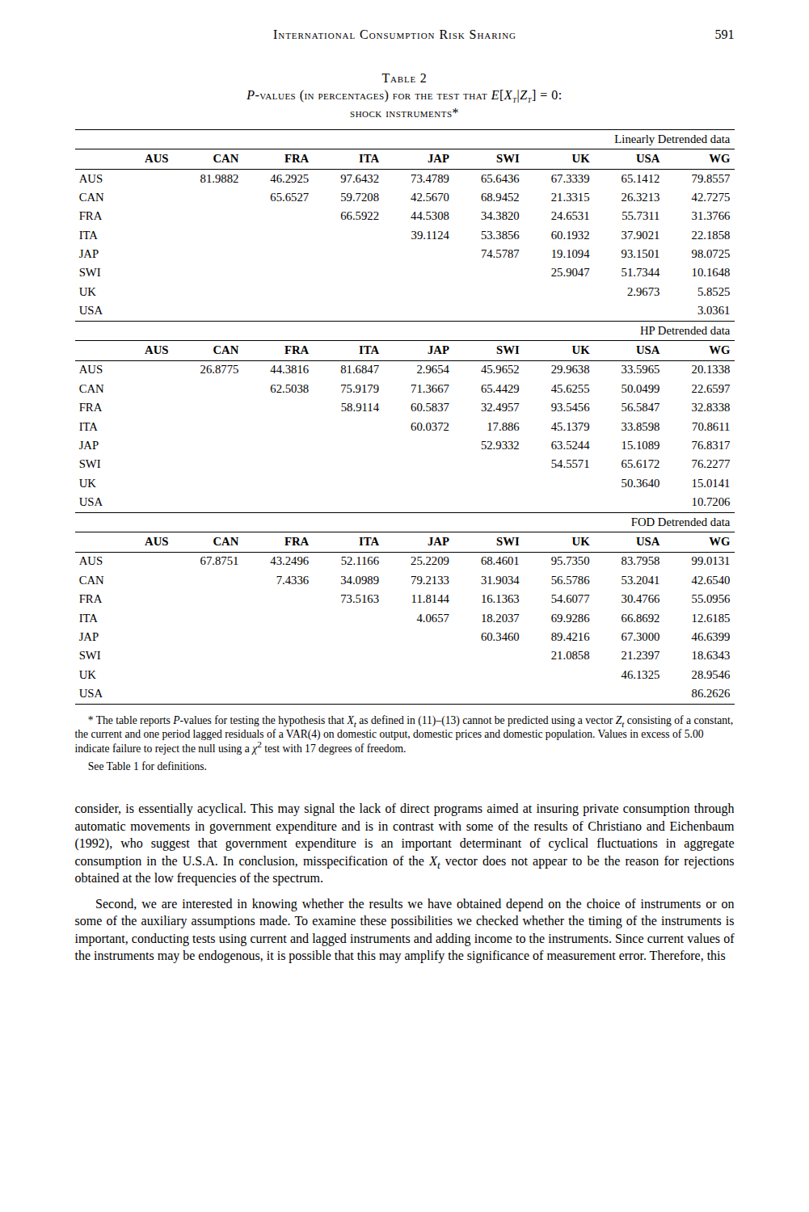International Consumption Risk Sharing
591
Table 2
P-values (in percentages) for the test that E[Xt|Zt] = 0:
shock instruments*
| Linearly Detrended data |
| | AUS | CAN | FRA | ITA | JAP | SWI | UK | USA | WG |
| AUS | | 81.9882 | 46.2925 | 97.6432 | 73.4789 | 65.6436 | 67.3339 | 65.1412 | 79.8557 |
| CAN | | | 65.6527 | 59.7208 | 42.5670 | 68.9452 | 21.3315 | 26.3213 | 42.7275 |
| FRA | | | | 66.5922 | 44.5308 | 34.3820 | 24.6531 | 55.7311 | 31.3766 |
| ITA | | | | | 39.1124 | 53.3856 | 60.1932 | 37.9021 | 22.1858 |
| JAP | | | | | | 74.5787 | 19.1094 | 93.1501 | 98.0725 |
| SWI | | | | | | | 25.9047 | 51.7344 | 10.1648 |
| UK | | | | | | | | 2.9673 | 5.8525 |
| USA | | | | | | | | | 3.0361 |
| HP Detrended data |
| | AUS | CAN | FRA | ITA | JAP | SWI | UK | USA | WG |
| AUS | | 26.8775 | 44.3816 | 81.6847 | 2.9654 | 45.9652 | 29.9638 | 33.5965 | 20.1338 |
| CAN | | | 62.5038 | 75.9179 | 71.3667 | 65.4429 | 45.6255 | 50.0499 | 22.6597 |
| FRA | | | | 58.9114 | 60.5837 | 32.4957 | 93.5456 | 56.5847 | 32.8338 |
| ITA | | | | | 60.0372 | 17.886 | 45.1379 | 33.8598 | 70.8611 |
| JAP | | | | | | 52.9332 | 63.5244 | 15.1089 | 76.8317 |
| SWI | | | | | | | 54.5571 | 65.6172 | 76.2277 |
| UK | | | | | | | | 50.3640 | 15.0141 |
| USA | | | | | | | | | 10.7206 |
| FOD Detrended data |
| | AUS | CAN | FRA | ITA | JAP | SWI | UK | USA | WG |
| AUS | | 67.8751 | 43.2496 | 52.1166 | 25.2209 | 68.4601 | 95.7350 | 83.7958 | 99.0131 |
| CAN | | | 7.4336 | 34.0989 | 79.2133 | 31.9034 | 56.5786 | 53.2041 | 42.6540 |
| FRA | | | | 73.5163 | 11.8144 | 16.1363 | 54.6077 | 30.4766 | 55.0956 |
| ITA | | | | | 4.0657 | 18.2037 | 69.9286 | 66.8692 | 12.6185 |
| JAP | | | | | | 60.3460 | 89.4216 | 67.3000 | 46.6399 |
| SWI | | | | | | | 21.0858 | 21.2397 | 18.6343 |
| UK | | | | | | | | 46.1325 | 28.9546 |
| USA | | | | | | | | | 86.2626 |
* The table reports P-values for testing the hypothesis that Xt as defined in (11)–(13) cannot be predicted using a vector Zt consisting of a constant, the current and one period lagged residuals of a VAR(4) on domestic output, domestic prices and domestic population. Values in excess of 5.00 indicate failure to reject the null using a χ2 test with 17 degrees of freedom.
See Table 1 for definitions.
consider, is essentially acyclical. This may signal the lack of direct programs aimed at insuring private consumption through automatic movements in government expenditure and is in contrast with some of the results of Christiano and Eichenbaum (1992), who suggest that government expenditure is an important determinant of cyclical fluctuations in aggregate consumption in the U.S.A. In conclusion, misspecification of the Xt vector does not appear to be the reason for rejections obtained at the low frequencies of the spectrum.
Second, we are interested in knowing whether the results we have obtained depend on the choice of instruments or on some of the auxiliary assumptions made. To examine these possibilities we checked whether the timing of the instruments is important, conducting tests using current and lagged instruments and adding income to the instruments. Since current values of the instruments may be endogenous, it is possible that this may amplify the significance of measurement error. Therefore, this